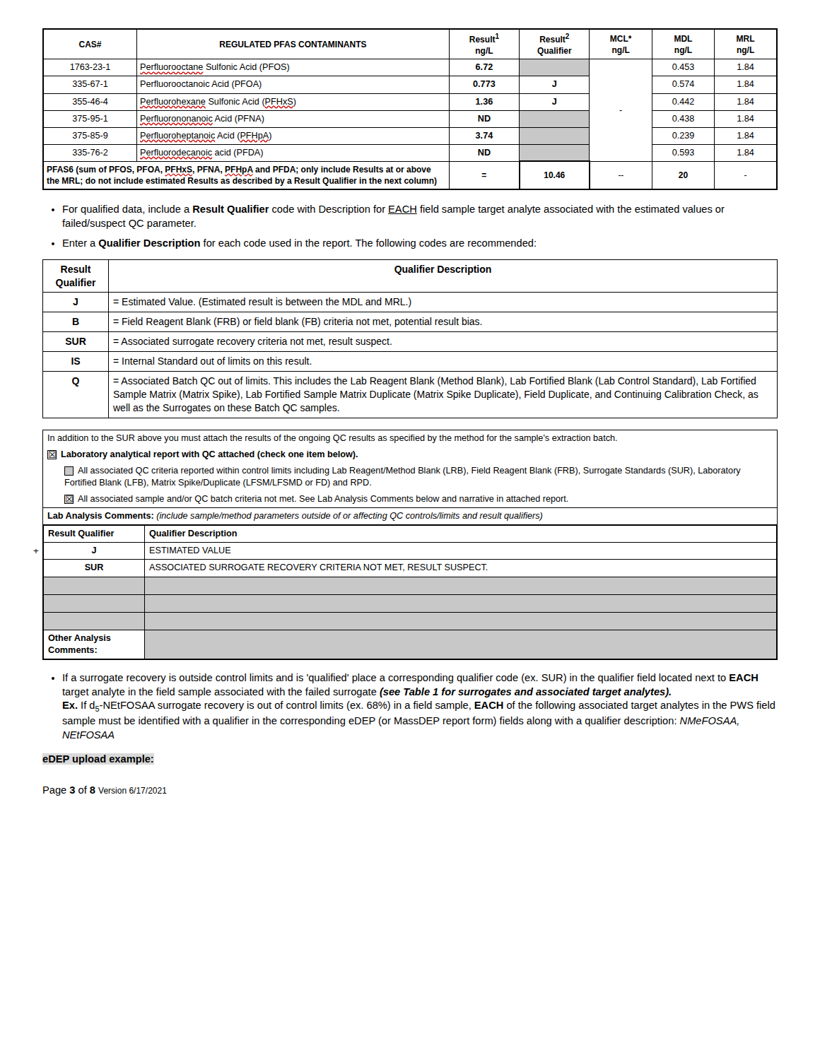| CAS# | REGULATED PFAS CONTAMINANTS | Result 1 ng/L | Result 2 Qualifier | MCL* ng/L | MDL ng/L | MRL ng/L |
| --- | --- | --- | --- | --- | --- | --- |
| 1763-23-1 | Perfluorooctane Sulfonic Acid (PFOS) | 6.72 | | - | 0.453 | 1.84 |
| 335-67-1 | Perfluorooctanoic Acid (PFOA) | 0.773 | J | 0.574 | 1.84 |
| 355-46-4 | Perfluorohexane Sulfonic Acid ( PFHxS ) | 1.36 | J | 0.442 | 1.84 |
| 375-95-1 | Perfluorononanoic Acid (PFNA) | ND | | 0.438 | 1.84 |
| 375-85-9 | Perfluoroheptanoic Acid ( PFHpA ) | 3.74 | | 0.239 | 1.84 |
| 335-76-2 | Perfluorodecanoic acid (PFDA) | ND | | 0.593 | 1.84 |
| PFAS6 (sum of PFOS, PFOA, PFHxS , PFNA, PFHpA and PFDA; only include Results at or above the MRL; do not include estimated Results as described by a Result Qualifier in the next column) | = | 10.46 | -- | 20 | - |
For qualified data, include a Result Qualifier code with Description for EACH field sample target analyte associated with the estimated values or failed/suspect QC parameter.
Enter a Qualifier Description for each code used in the report. The following codes are recommended:
| Result Qualifier | Qualifier Description |
| --- | --- |
| J | = Estimated Value. (Estimated result is between the MDL and MRL.) |
| B | = Field Reagent Blank (FRB) or field blank (FB) criteria not met, potential result bias. |
| SUR | = Associated surrogate recovery criteria not met, result suspect. |
| IS | = Internal Standard out of limits on this result. |
| Q | = Associated Batch QC out of limits. This includes the Lab Reagent Blank (Method Blank), Lab Fortified Blank (Lab Control Standard), Lab Fortified Sample Matrix (Matrix Spike), Lab Fortified Sample Matrix Duplicate (Matrix Spike Duplicate), Field Duplicate, and Continuing Calibration Check, as well as the Surrogates on these Batch QC samples. |
+
In addition to the SUR above you must attach the results of the ongoing QC results as specified by the method for the sample's extraction batch.
Laboratory analytical report with QC attached (check one item below).
All associated QC criteria reported within control limits including Lab Reagent/Method Blank (LRB), Field Reagent Blank (FRB), Surrogate Standards (SUR), Laboratory Fortified Blank (LFB), Matrix Spike/Duplicate (LFSM/LFSMD or FD) and RPD.
All associated sample and/or QC batch criteria not met. See Lab Analysis Comments below and narrative in attached report.
Lab Analysis Comments: (include sample/method parameters outside of or affecting QC controls/limits and result qualifiers)
| Result Qualifier | Qualifier Description |
| --- | --- |
| J | ESTIMATED VALUE |
| SUR | ASSOCIATED SURROGATE RECOVERY CRITERIA NOT MET, RESULT SUSPECT. |
| Other Analysis Comments: | |
If a surrogate recovery is outside control limits and is 'qualified' place a corresponding qualifier code (ex. SUR) in the qualifier field located next to EACH target analyte in the field sample associated with the failed surrogate (see Table 1 for surrogates and associated target analytes).
Ex. If d5-NEtFOSAA surrogate recovery is out of control limits (ex. 68%) in a field sample, EACH of the following associated target analytes in the PWS field sample must be identified with a qualifier in the corresponding eDEP (or MassDEP report form) fields along with a qualifier description: NMeFOSAA, NEtFOSAA
eDEP upload example:
Page 3 of 8 Version 6/17/2021